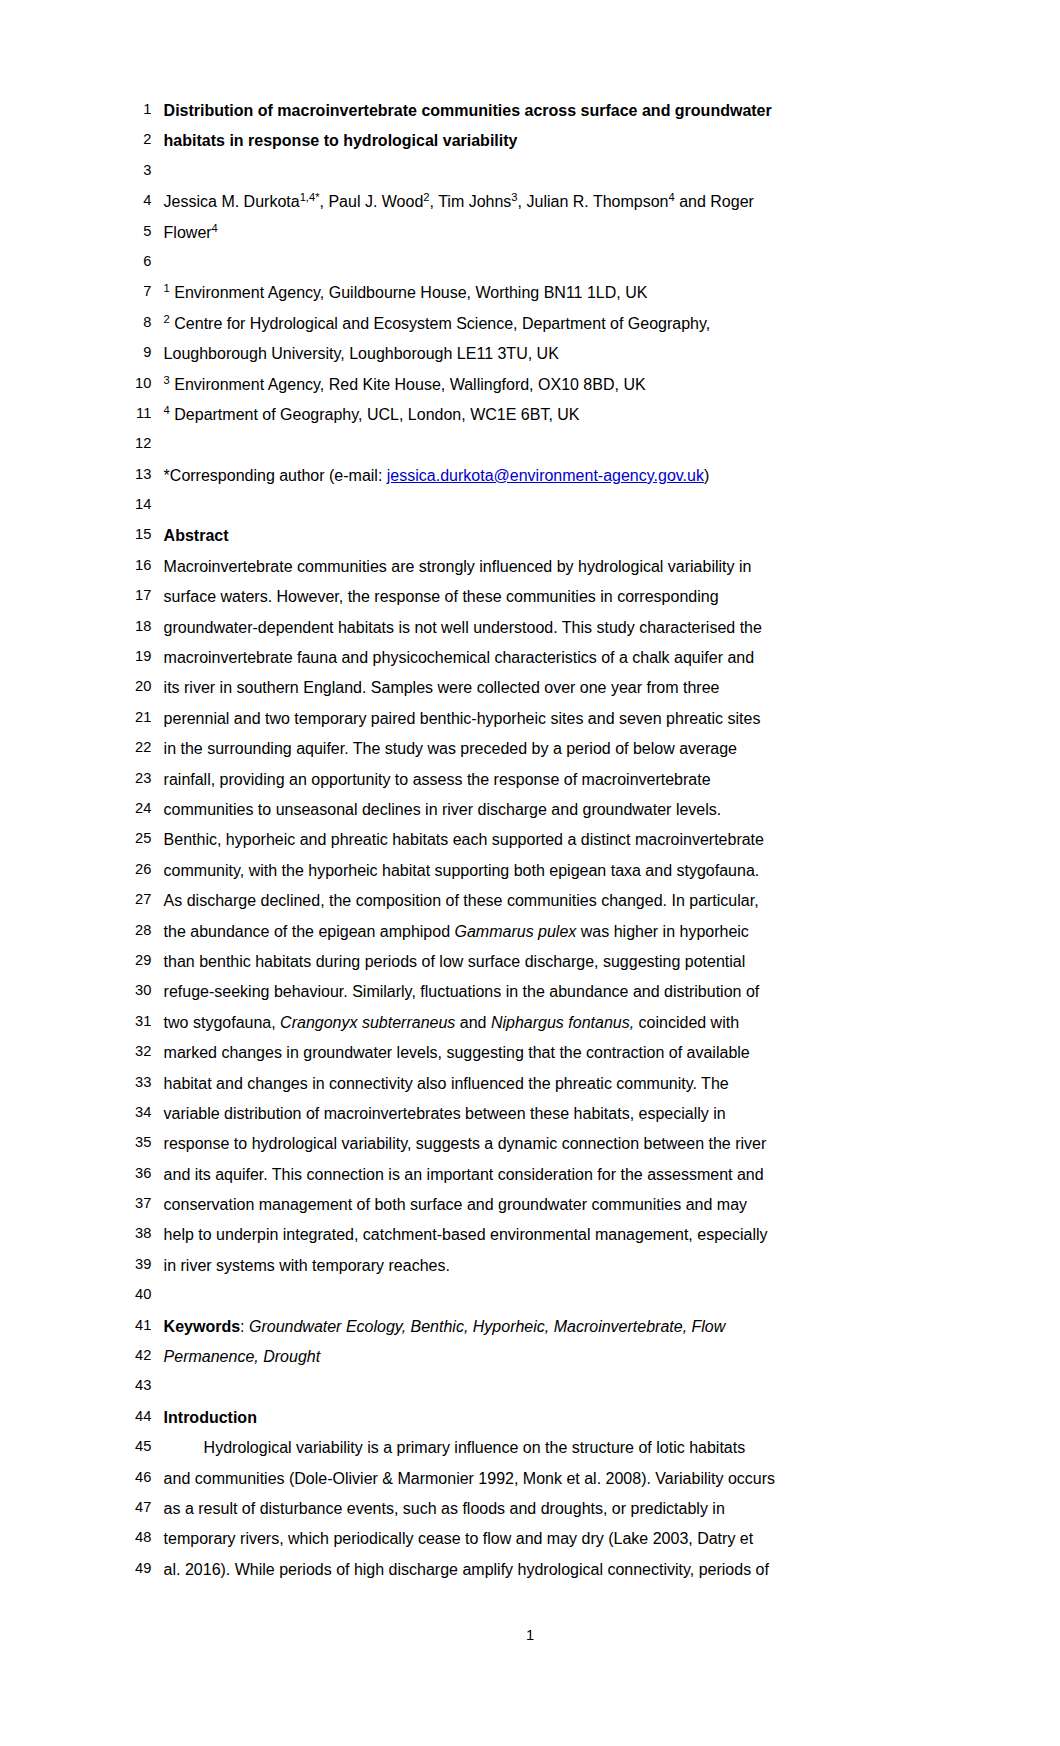Distribution of macroinvertebrate communities across surface and groundwater
habitats in response to hydrological variability
Jessica M. Durkota1,4*, Paul J. Wood2, Tim Johns3, Julian R. Thompson4 and Roger
Flower4
1 Environment Agency, Guildbourne House, Worthing BN11 1LD, UK
2 Centre for Hydrological and Ecosystem Science, Department of Geography,
Loughborough University, Loughborough LE11 3TU, UK
3 Environment Agency, Red Kite House, Wallingford, OX10 8BD, UK
4 Department of Geography, UCL, London, WC1E 6BT, UK
*Corresponding author (e-mail: jessica.durkota@environment-agency.gov.uk)
Abstract
Macroinvertebrate communities are strongly influenced by hydrological variability in
surface waters. However, the response of these communities in corresponding
groundwater-dependent habitats is not well understood. This study characterised the
macroinvertebrate fauna and physicochemical characteristics of a chalk aquifer and
its river in southern England. Samples were collected over one year from three
perennial and two temporary paired benthic-hyporheic sites and seven phreatic sites
in the surrounding aquifer. The study was preceded by a period of below average
rainfall, providing an opportunity to assess the response of macroinvertebrate
communities to unseasonal declines in river discharge and groundwater levels.
Benthic, hyporheic and phreatic habitats each supported a distinct macroinvertebrate
community, with the hyporheic habitat supporting both epigean taxa and stygofauna.
As discharge declined, the composition of these communities changed. In particular,
the abundance of the epigean amphipod Gammarus pulex was higher in hyporheic
than benthic habitats during periods of low surface discharge, suggesting potential
refuge-seeking behaviour. Similarly, fluctuations in the abundance and distribution of
two stygofauna, Crangonyx subterraneus and Niphargus fontanus, coincided with
marked changes in groundwater levels, suggesting that the contraction of available
habitat and changes in connectivity also influenced the phreatic community. The
variable distribution of macroinvertebrates between these habitats, especially in
response to hydrological variability, suggests a dynamic connection between the river
and its aquifer. This connection is an important consideration for the assessment and
conservation management of both surface and groundwater communities and may
help to underpin integrated, catchment-based environmental management, especially
in river systems with temporary reaches.
Keywords: Groundwater Ecology, Benthic, Hyporheic, Macroinvertebrate, Flow
Permanence, Drought
Introduction
Hydrological variability is a primary influence on the structure of lotic habitats
and communities (Dole-Olivier & Marmonier 1992, Monk et al. 2008). Variability occurs
as a result of disturbance events, such as floods and droughts, or predictably in
temporary rivers, which periodically cease to flow and may dry (Lake 2003, Datry et
al. 2016). While periods of high discharge amplify hydrological connectivity, periods of
1